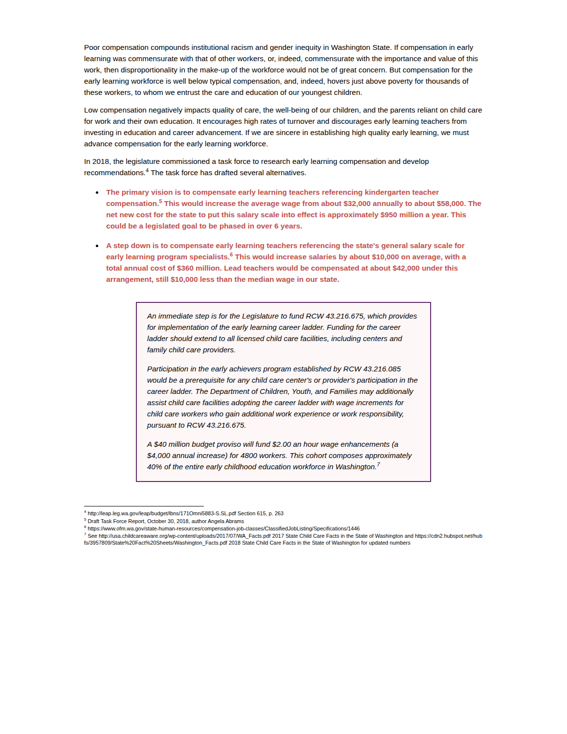Poor compensation compounds institutional racism and gender inequity in Washington State. If compensation in early learning was commensurate with that of other workers, or, indeed, commensurate with the importance and value of this work, then disproportionality in the make-up of the workforce would not be of great concern. But compensation for the early learning workforce is well below typical compensation, and, indeed, hovers just above poverty for thousands of these workers, to whom we entrust the care and education of our youngest children.
Low compensation negatively impacts quality of care, the well-being of our children, and the parents reliant on child care for work and their own education. It encourages high rates of turnover and discourages early learning teachers from investing in education and career advancement. If we are sincere in establishing high quality early learning, we must advance compensation for the early learning workforce.
In 2018, the legislature commissioned a task force to research early learning compensation and develop recommendations.4 The task force has drafted several alternatives.
The primary vision is to compensate early learning teachers referencing kindergarten teacher compensation.5 This would increase the average wage from about $32,000 annually to about $58,000. The net new cost for the state to put this salary scale into effect is approximately $950 million a year. This could be a legislated goal to be phased in over 6 years.
A step down is to compensate early learning teachers referencing the state's general salary scale for early learning program specialists.6 This would increase salaries by about $10,000 on average, with a total annual cost of $360 million. Lead teachers would be compensated at about $42,000 under this arrangement, still $10,000 less than the median wage in our state.
An immediate step is for the Legislature to fund RCW 43.216.675, which provides for implementation of the early learning career ladder. Funding for the career ladder should extend to all licensed child care facilities, including centers and family child care providers.
Participation in the early achievers program established by RCW 43.216.085 would be a prerequisite for any child care center's or provider's participation in the career ladder. The Department of Children, Youth, and Families may additionally assist child care facilities adopting the career ladder with wage increments for child care workers who gain additional work experience or work responsibility, pursuant to RCW 43.216.675.
A $40 million budget proviso will fund $2.00 an hour wage enhancements (a $4,000 annual increase) for 4800 workers. This cohort composes approximately 40% of the entire early childhood education workforce in Washington.7
4 http://leap.leg.wa.gov/leap/budget/lbns/171Omni5883-S.SL.pdf Section 615, p. 263
5 Draft Task Force Report, October 30, 2018, author Angela Abrams
6 https://www.ofm.wa.gov/state-human-resources/compensation-job-classes/ClassifiedJobListing/Specifications/1446
7 See http://usa.childcareaware.org/wp-content/uploads/2017/07/WA_Facts.pdf 2017 State Child Care Facts in the State of Washington and https://cdn2.hubspot.net/hubfs/3957809/State%20Fact%20Sheets/Washington_Facts.pdf 2018 State Child Care Facts in the State of Washington for updated numbers